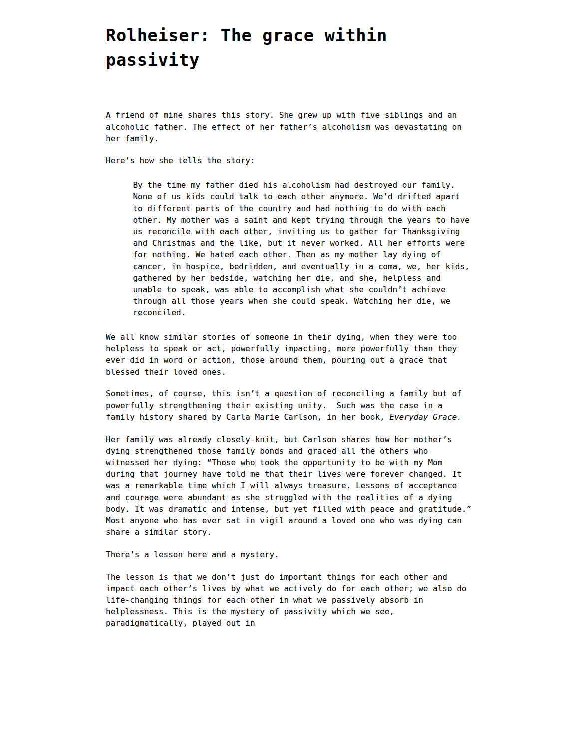Rolheiser: The grace within passivity
A friend of mine shares this story. She grew up with five siblings and an alcoholic father. The effect of her father’s alcoholism was devastating on her family.
Here’s how she tells the story:
By the time my father died his alcoholism had destroyed our family. None of us kids could talk to each other anymore. We’d drifted apart to different parts of the country and had nothing to do with each other. My mother was a saint and kept trying through the years to have us reconcile with each other, inviting us to gather for Thanksgiving and Christmas and the like, but it never worked. All her efforts were for nothing. We hated each other. Then as my mother lay dying of cancer, in hospice, bedridden, and eventually in a coma, we, her kids, gathered by her bedside, watching her die, and she, helpless and unable to speak, was able to accomplish what she couldn’t achieve through all those years when she could speak. Watching her die, we reconciled.
We all know similar stories of someone in their dying, when they were too helpless to speak or act, powerfully impacting, more powerfully than they ever did in word or action, those around them, pouring out a grace that blessed their loved ones.
Sometimes, of course, this isn’t a question of reconciling a family but of powerfully strengthening their existing unity. Such was the case in a family history shared by Carla Marie Carlson, in her book, Everyday Grace.
Her family was already closely-knit, but Carlson shares how her mother’s dying strengthened those family bonds and graced all the others who witnessed her dying: “Those who took the opportunity to be with my Mom during that journey have told me that their lives were forever changed. It was a remarkable time which I will always treasure. Lessons of acceptance and courage were abundant as she struggled with the realities of a dying body. It was dramatic and intense, but yet filled with peace and gratitude.” Most anyone who has ever sat in vigil around a loved one who was dying can share a similar story.
There’s a lesson here and a mystery.
The lesson is that we don’t just do important things for each other and impact each other’s lives by what we actively do for each other; we also do life-changing things for each other in what we passively absorb in helplessness. This is the mystery of passivity which we see, paradigmatically, played out in